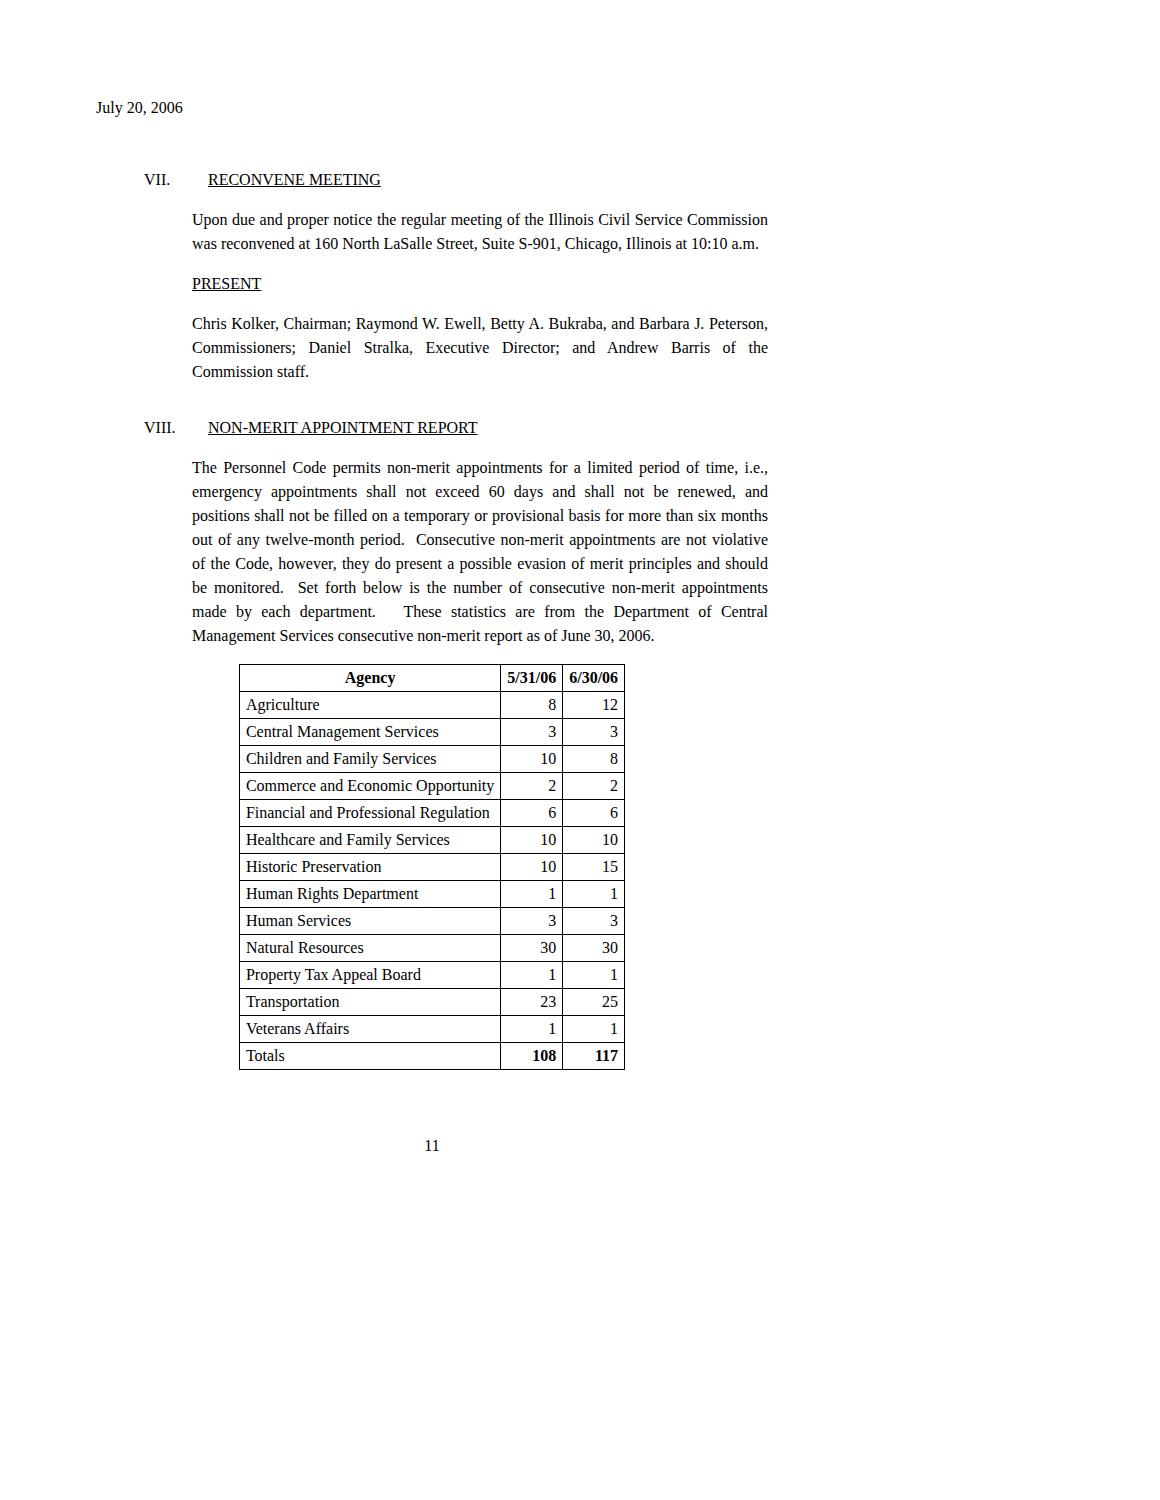July 20, 2006
VII. RECONVENE MEETING
Upon due and proper notice the regular meeting of the Illinois Civil Service Commission was reconvened at 160 North LaSalle Street, Suite S-901, Chicago, Illinois at 10:10 a.m.
PRESENT
Chris Kolker, Chairman; Raymond W. Ewell, Betty A. Bukraba, and Barbara J. Peterson, Commissioners; Daniel Stralka, Executive Director; and Andrew Barris of the Commission staff.
VIII. NON-MERIT APPOINTMENT REPORT
The Personnel Code permits non-merit appointments for a limited period of time, i.e., emergency appointments shall not exceed 60 days and shall not be renewed, and positions shall not be filled on a temporary or provisional basis for more than six months out of any twelve-month period. Consecutive non-merit appointments are not violative of the Code, however, they do present a possible evasion of merit principles and should be monitored. Set forth below is the number of consecutive non-merit appointments made by each department. These statistics are from the Department of Central Management Services consecutive non-merit report as of June 30, 2006.
| Agency | 5/31/06 | 6/30/06 |
| --- | --- | --- |
| Agriculture | 8 | 12 |
| Central Management Services | 3 | 3 |
| Children and Family Services | 10 | 8 |
| Commerce and Economic Opportunity | 2 | 2 |
| Financial and Professional Regulation | 6 | 6 |
| Healthcare and Family Services | 10 | 10 |
| Historic Preservation | 10 | 15 |
| Human Rights Department | 1 | 1 |
| Human Services | 3 | 3 |
| Natural Resources | 30 | 30 |
| Property Tax Appeal Board | 1 | 1 |
| Transportation | 23 | 25 |
| Veterans Affairs | 1 | 1 |
| Totals | 108 | 117 |
11